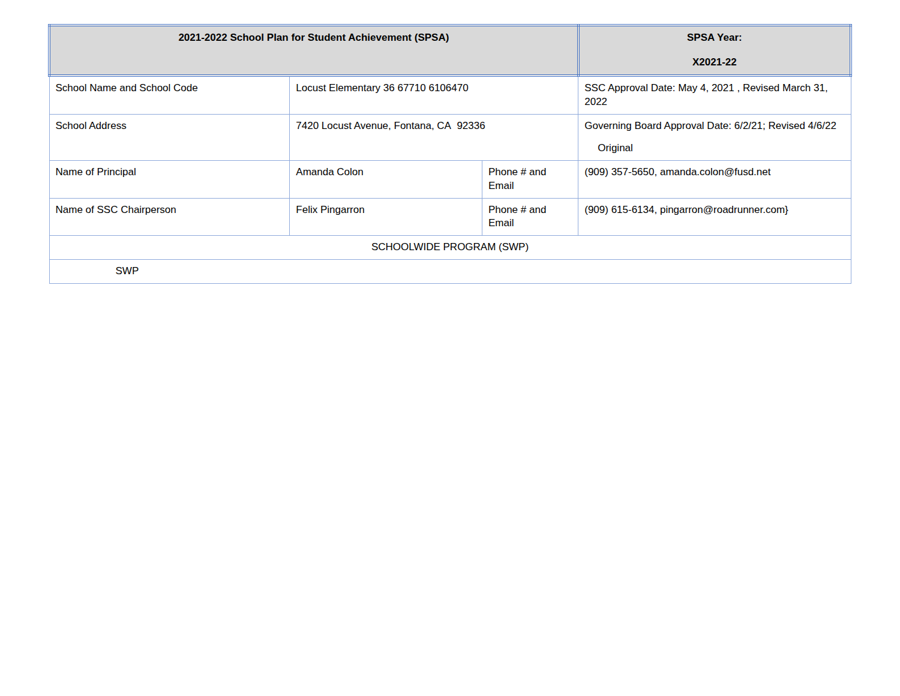| 2021-2022 School Plan for Student Achievement (SPSA) | SPSA Year: X2021-22 |
| School Name and School Code | Locust Elementary 36 67710 6106470 | SSC Approval Date: May 4, 2021 , Revised March 31, 2022 |
| School Address | 7420 Locust Avenue, Fontana, CA 92336 | Governing Board Approval Date: 6/2/21; Revised 4/6/22 Original |
| Name of Principal | Amanda Colon | Phone # and Email | (909) 357-5650, amanda.colon@fusd.net |
| Name of SSC Chairperson | Felix Pingarron | Phone # and Email | (909) 615-6134, pingarron@roadrunner.com} |
| SCHOOLWIDE PROGRAM (SWP) |
| SWP |